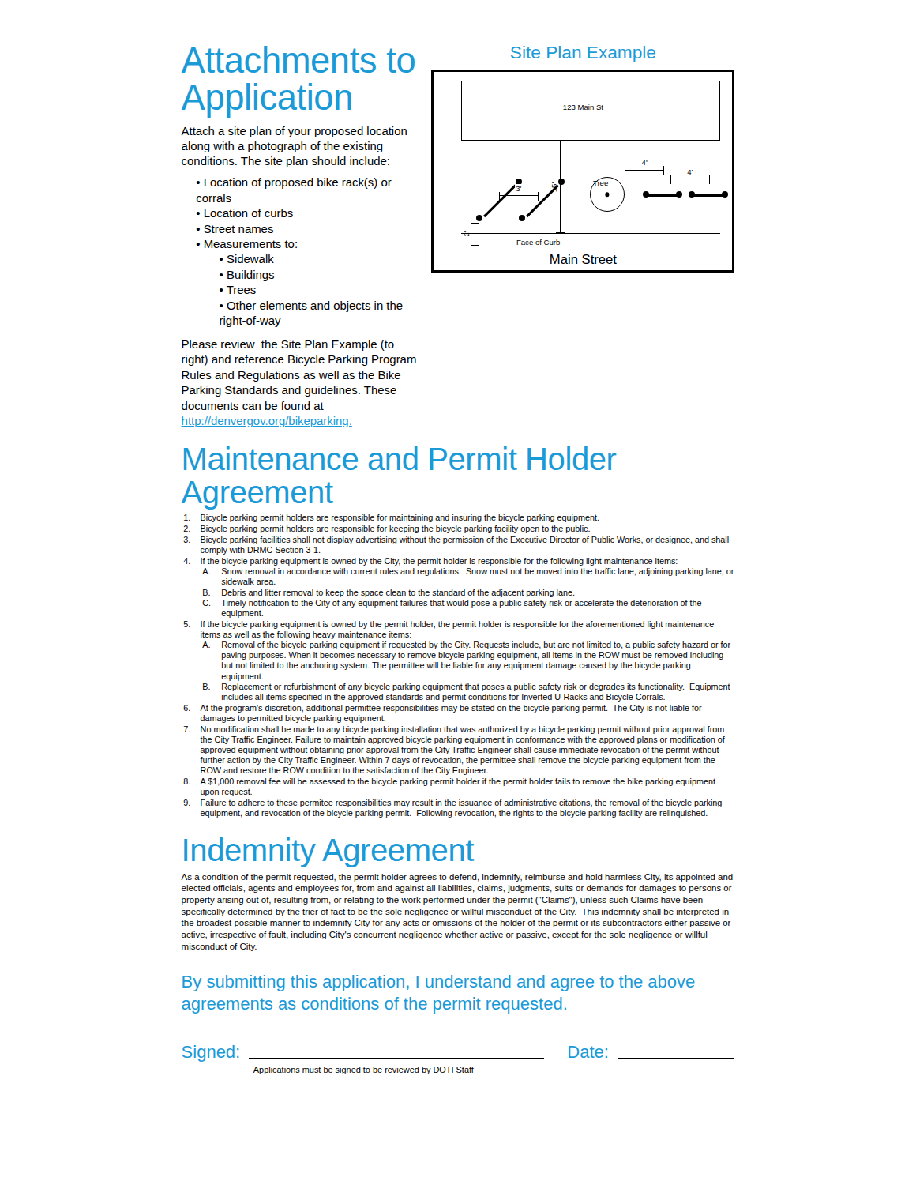Attachments to Application
Attach a site plan of your proposed location along with a photograph of the existing conditions. The site plan should include:
Location of proposed bike rack(s) or corrals
Location of curbs
Street names
Measurements to:
Sidewalk
Buildings
Trees
Other elements and objects in the right-of-way
Please review the Site Plan Example (to right) and reference Bicycle Parking Program Rules and Regulations as well as the Bike Parking Standards and guidelines. These documents can be found at http://denvergov.org/bikeparking.
Site Plan Example
123 Main St
15'
3'
2'
Tree
4'
4'
Face of Curb
Main Street
Maintenance and Permit Holder Agreement
Bicycle parking permit holders are responsible for maintaining and insuring the bicycle parking equipment.
Bicycle parking permit holders are responsible for keeping the bicycle parking facility open to the public.
Bicycle parking facilities shall not display advertising without the permission of the Executive Director of Public Works, or designee, and shall comply with DRMC Section 3-1.
If the bicycle parking equipment is owned by the City, the permit holder is responsible for the following light maintenance items:
Snow removal in accordance with current rules and regulations. Snow must not be moved into the traffic lane, adjoining parking lane, or sidewalk area.
Debris and litter removal to keep the space clean to the standard of the adjacent parking lane.
Timely notification to the City of any equipment failures that would pose a public safety risk or accelerate the deterioration of the equipment.
If the bicycle parking equipment is owned by the permit holder, the permit holder is responsible for the aforementioned light maintenance items as well as the following heavy maintenance items:
Removal of the bicycle parking equipment if requested by the City. Requests include, but are not limited to, a public safety hazard or for paving purposes. When it becomes necessary to remove bicycle parking equipment, all items in the ROW must be removed including but not limited to the anchoring system. The permittee will be liable for any equipment damage caused by the bicycle parking equipment.
Replacement or refurbishment of any bicycle parking equipment that poses a public safety risk or degrades its functionality. Equipment includes all items specified in the approved standards and permit conditions for Inverted U-Racks and Bicycle Corrals.
At the program's discretion, additional permittee responsibilities may be stated on the bicycle parking permit. The City is not liable for damages to permitted bicycle parking equipment.
No modification shall be made to any bicycle parking installation that was authorized by a bicycle parking permit without prior approval from the City Traffic Engineer. Failure to maintain approved bicycle parking equipment in conformance with the approved plans or modification of approved equipment without obtaining prior approval from the City Traffic Engineer shall cause immediate revocation of the permit without further action by the City Traffic Engineer. Within 7 days of revocation, the permittee shall remove the bicycle parking equipment from the ROW and restore the ROW condition to the satisfaction of the City Engineer.
A $1,000 removal fee will be assessed to the bicycle parking permit holder if the permit holder fails to remove the bike parking equipment upon request.
Failure to adhere to these permitee responsibilities may result in the issuance of administrative citations, the removal of the bicycle parking equipment, and revocation of the bicycle parking permit. Following revocation, the rights to the bicycle parking facility are relinquished.
Indemnity Agreement
As a condition of the permit requested, the permit holder agrees to defend, indemnify, reimburse and hold harmless City, its appointed and elected officials, agents and employees for, from and against all liabilities, claims, judgments, suits or demands for damages to persons or property arising out of, resulting from, or relating to the work performed under the permit ("Claims"), unless such Claims have been specifically determined by the trier of fact to be the sole negligence or willful misconduct of the City. This indemnity shall be interpreted in the broadest possible manner to indemnify City for any acts or omissions of the holder of the permit or its subcontractors either passive or active, irrespective of fault, including City's concurrent negligence whether active or passive, except for the sole negligence or willful misconduct of City.
By submitting this application, I understand and agree to the above agreements as conditions of the permit requested.
Signed: Date:
Applications must be signed to be reviewed by DOTI Staff